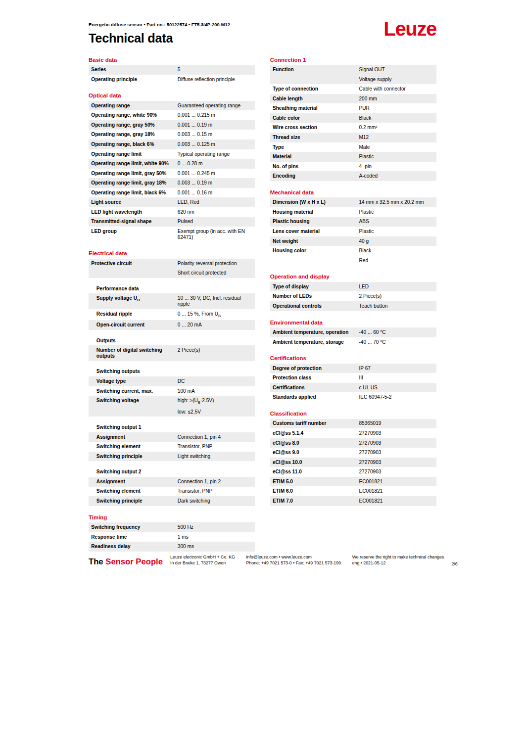Leuze
Energetic diffuse sensor • Part no.: 50122574 • FT5.3/4P-200-M12
Technical data
Basic data
| Series | 5 |
| Operating principle | Diffuse reflection principle |
Optical data
| Operating range | Guaranteed operating range |
| Operating range, white 90% | 0.001 ... 0.215 m |
| Operating range, gray 50% | 0.001 ... 0.19 m |
| Operating range, gray 18% | 0.003 ... 0.15 m |
| Operating range, black 6% | 0.003 ... 0.125 m |
| Operating range limit | Typical operating range |
| Operating range limit, white 90% | 0 ... 0.28 m |
| Operating range limit, gray 50% | 0.001 ... 0.245 m |
| Operating range limit, gray 18% | 0.003 ... 0.19 m |
| Operating range limit, black 6% | 0.001 ... 0.16 m |
| Light source | LED, Red |
| LED light wavelength | 620 nm |
| Transmitted-signal shape | Pulsed |
| LED group | Exempt group (in acc. with EN 62471) |
Electrical data
| Protective circuit | Polarity reversal protection |
| | Short circuit protected |
| Performance data |
| Supply voltage U B | 10 ... 30 V, DC, Incl. residual ripple |
| Residual ripple | 0 ... 15 %, From U B |
| Open-circuit current | 0 ... 20 mA |
| Outputs |
| Number of digital switching outputs | 2 Piece(s) |
| Switching outputs |
| Voltage type | DC |
| Switching current, max. | 100 mA |
| Switching voltage | high: ≥(U B -2.5V) |
| | low: ≤2.5V |
| Switching output 1 |
| Assignment | Connection 1, pin 4 |
| Switching element | Transistor, PNP |
| Switching principle | Light switching |
| Switching output 2 |
| Assignment | Connection 1, pin 2 |
| Switching element | Transistor, PNP |
| Switching principle | Dark switching |
Timing
| Switching frequency | 500 Hz |
| Response time | 1 ms |
| Readiness delay | 300 ms |
Connection 1
| Function | Signal OUT |
| | Voltage supply |
| Type of connection | Cable with connector |
| Cable length | 200 mm |
| Sheathing material | PUR |
| Cable color | Black |
| Wire cross section | 0.2 mm² |
| Thread size | M12 |
| Type | Male |
| Material | Plastic |
| No. of pins | 4 -pin |
| Encoding | A-coded |
Mechanical data
| Dimension (W x H x L) | 14 mm x 32.5 mm x 20.2 mm |
| Housing material | Plastic |
| Plastic housing | ABS |
| Lens cover material | Plastic |
| Net weight | 40 g |
| Housing color | Black |
| | Red |
Operation and display
| Type of display | LED |
| Number of LEDs | 2 Piece(s) |
| Operational controls | Teach button |
Environmental data
| Ambient temperature, operation | -40 ... 60 °C |
| Ambient temperature, storage | -40 ... 70 °C |
Certifications
| Degree of protection | IP 67 |
| Protection class | III |
| Certifications | c UL US |
| Standards applied | IEC 60947-5-2 |
Classification
| Customs tariff number | 85365019 |
| eCl@ss 5.1.4 | 27270903 |
| eCl@ss 8.0 | 27270903 |
| eCl@ss 9.0 | 27270903 |
| eCl@ss 10.0 | 27270903 |
| eCl@ss 11.0 | 27270903 |
| ETIM 5.0 | EC001821 |
| ETIM 6.0 | EC001821 |
| ETIM 7.0 | EC001821 |
The Sensor People
Leuze electronic GmbH + Co. KG
In der Braike 1, 73277 Owen
info@leuze.com • www.leuze.com
Phone: +49 7021 573-0 • Fax: +49 7021 573-199
We reserve the right to make technical changes
eng • 2021-05-12
2/6